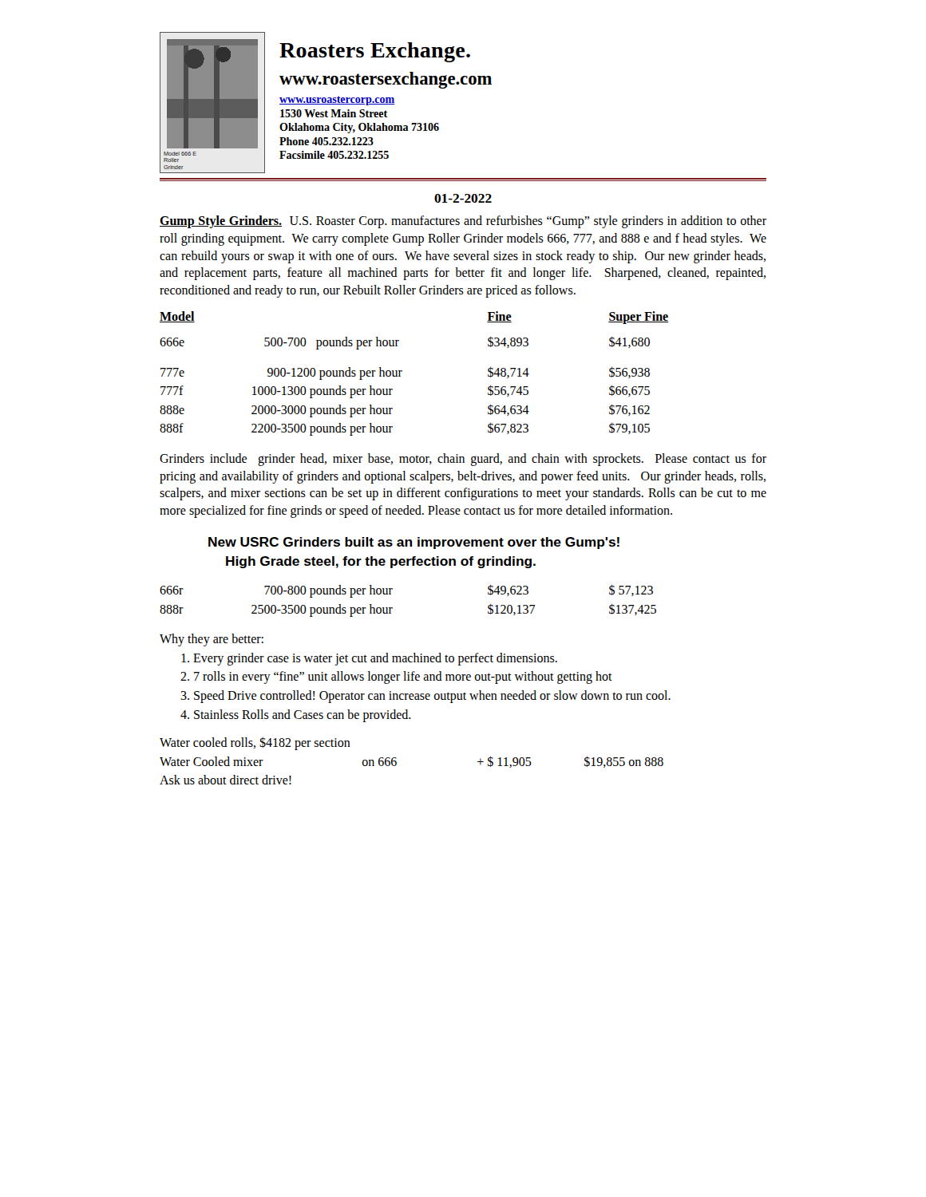Model 666 E
Roller
Grinder
Roasters Exchange.
www.roastersexchange.com
www.usroastercorp.com
1530 West Main Street
Oklahoma City, Oklahoma 73106
Phone 405.232.1223
Facsimile 405.232.1255
01-2-2022
Gump Style Grinders. U.S. Roaster Corp. manufactures and refurbishes “Gump” style grinders in addition to other roll grinding equipment. We carry complete Gump Roller Grinder models 666, 777, and 888 e and f head styles. We can rebuild yours or swap it with one of ours. We have several sizes in stock ready to ship. Our new grinder heads, and replacement parts, feature all machined parts for better fit and longer life. Sharpened, cleaned, repainted, reconditioned and ready to run, our Rebuilt Roller Grinders are priced as follows.
| Model | | Fine | Super Fine |
| --- | --- | --- | --- |
| 666e | 500-700 pounds per hour | $34,893 | $41,680 |
| 777e | 900-1200 pounds per hour | $48,714 | $56,938 |
| 777f | 1000-1300 pounds per hour | $56,745 | $66,675 |
| 888e | 2000-3000 pounds per hour | $64,634 | $76,162 |
| 888f | 2200-3500 pounds per hour | $67,823 | $79,105 |
Grinders include grinder head, mixer base, motor, chain guard, and chain with sprockets. Please contact us for pricing and availability of grinders and optional scalpers, belt-drives, and power feed units. Our grinder heads, rolls, scalpers, and mixer sections can be set up in different configurations to meet your standards. Rolls can be cut to me more specialized for fine grinds or speed of needed. Please contact us for more detailed information.
New USRC Grinders built as an improvement over the Gump's! High Grade steel, for the perfection of grinding.
| 666r | 700-800 pounds per hour | $49,623 | $ 57,123 |
| 888r | 2500-3500 pounds per hour | $120,137 | $137,425 |
Why they are better:
Every grinder case is water jet cut and machined to perfect dimensions.
7 rolls in every “fine” unit allows longer life and more out-put without getting hot
Speed Drive controlled! Operator can increase output when needed or slow down to run cool.
Stainless Rolls and Cases can be provided.
Water cooled rolls, $4182 per section Water Cooled mixer on 666 + $ 11,905 $19,855 on 888 Ask us about direct drive!